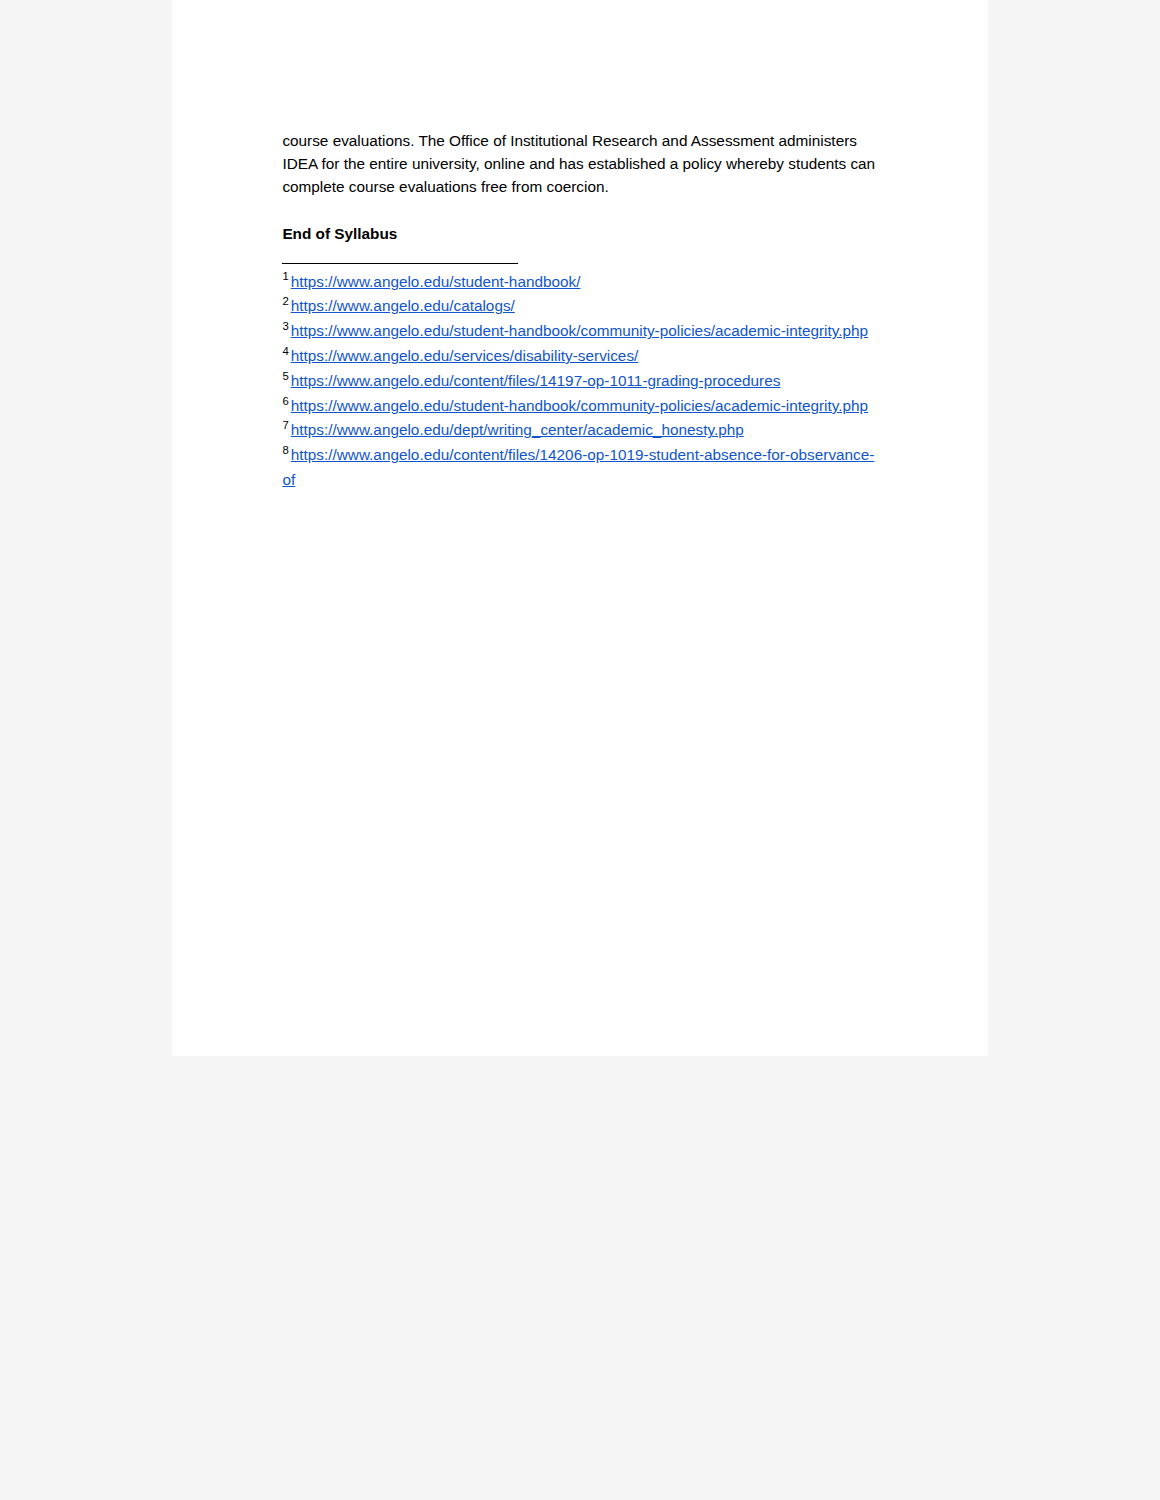course evaluations. The Office of Institutional Research and Assessment administers IDEA for the entire university, online and has established a policy whereby students can complete course evaluations free from coercion.
End of Syllabus
1https://www.angelo.edu/student-handbook/
2https://www.angelo.edu/catalogs/
3https://www.angelo.edu/student-handbook/community-policies/academic-integrity.php
4https://www.angelo.edu/services/disability-services/
5https://www.angelo.edu/content/files/14197-op-1011-grading-procedures
6https://www.angelo.edu/student-handbook/community-policies/academic-integrity.php
7https://www.angelo.edu/dept/writing_center/academic_honesty.php
8https://www.angelo.edu/content/files/14206-op-1019-student-absence-for-observance-of